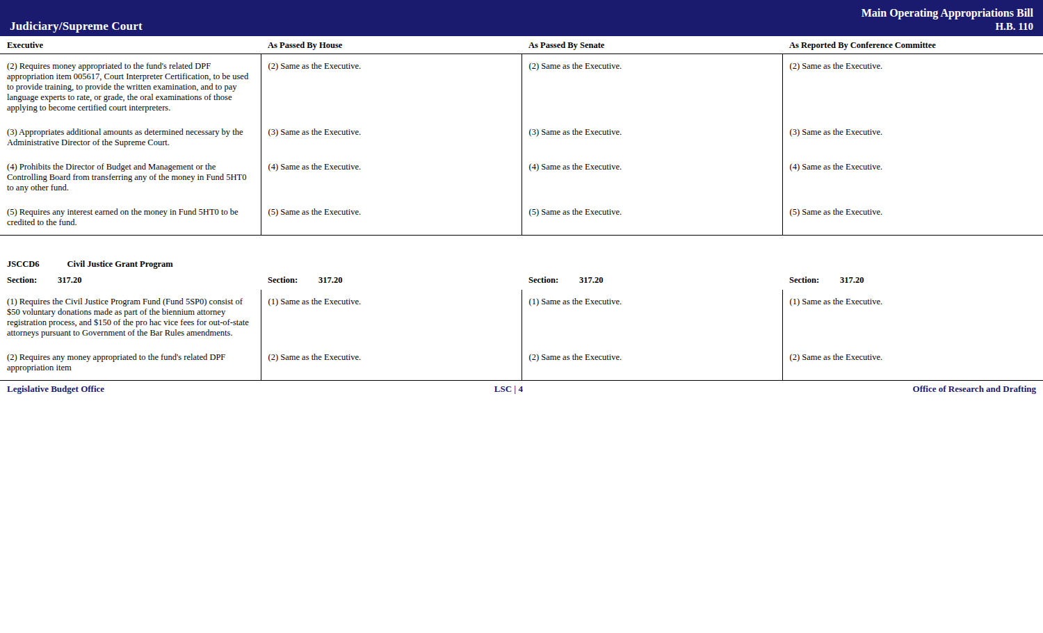Judiciary/Supreme Court
Main Operating Appropriations Bill
H.B. 110
| Executive | As Passed By House | As Passed By Senate | As Reported By Conference Committee |
| --- | --- | --- | --- |
| (2) Requires money appropriated to the fund's related DPF appropriation item 005617, Court Interpreter Certification, to be used to provide training, to provide the written examination, and to pay language experts to rate, or grade, the oral examinations of those applying to become certified court interpreters. | (2) Same as the Executive. | (2) Same as the Executive. | (2) Same as the Executive. |
| (3) Appropriates additional amounts as determined necessary by the Administrative Director of the Supreme Court. | (3) Same as the Executive. | (3) Same as the Executive. | (3) Same as the Executive. |
| (4) Prohibits the Director of Budget and Management or the Controlling Board from transferring any of the money in Fund 5HT0 to any other fund. | (4) Same as the Executive. | (4) Same as the Executive. | (4) Same as the Executive. |
| (5) Requires any interest earned on the money in Fund 5HT0 to be credited to the fund. | (5) Same as the Executive. | (5) Same as the Executive. | (5) Same as the Executive. |
| JSCCD6 Civil Justice Grant Program |
| Section: 317.20 | Section: 317.20 | Section: 317.20 | Section: 317.20 |
| (1) Requires the Civil Justice Program Fund (Fund 5SP0) consist of $50 voluntary donations made as part of the biennium attorney registration process, and $150 of the pro hac vice fees for out-of-state attorneys pursuant to Government of the Bar Rules amendments. | (1) Same as the Executive. | (1) Same as the Executive. | (1) Same as the Executive. |
| (2) Requires any money appropriated to the fund's related DPF appropriation item | (2) Same as the Executive. | (2) Same as the Executive. | (2) Same as the Executive. |
Legislative Budget Office
LSC | 4
Office of Research and Drafting